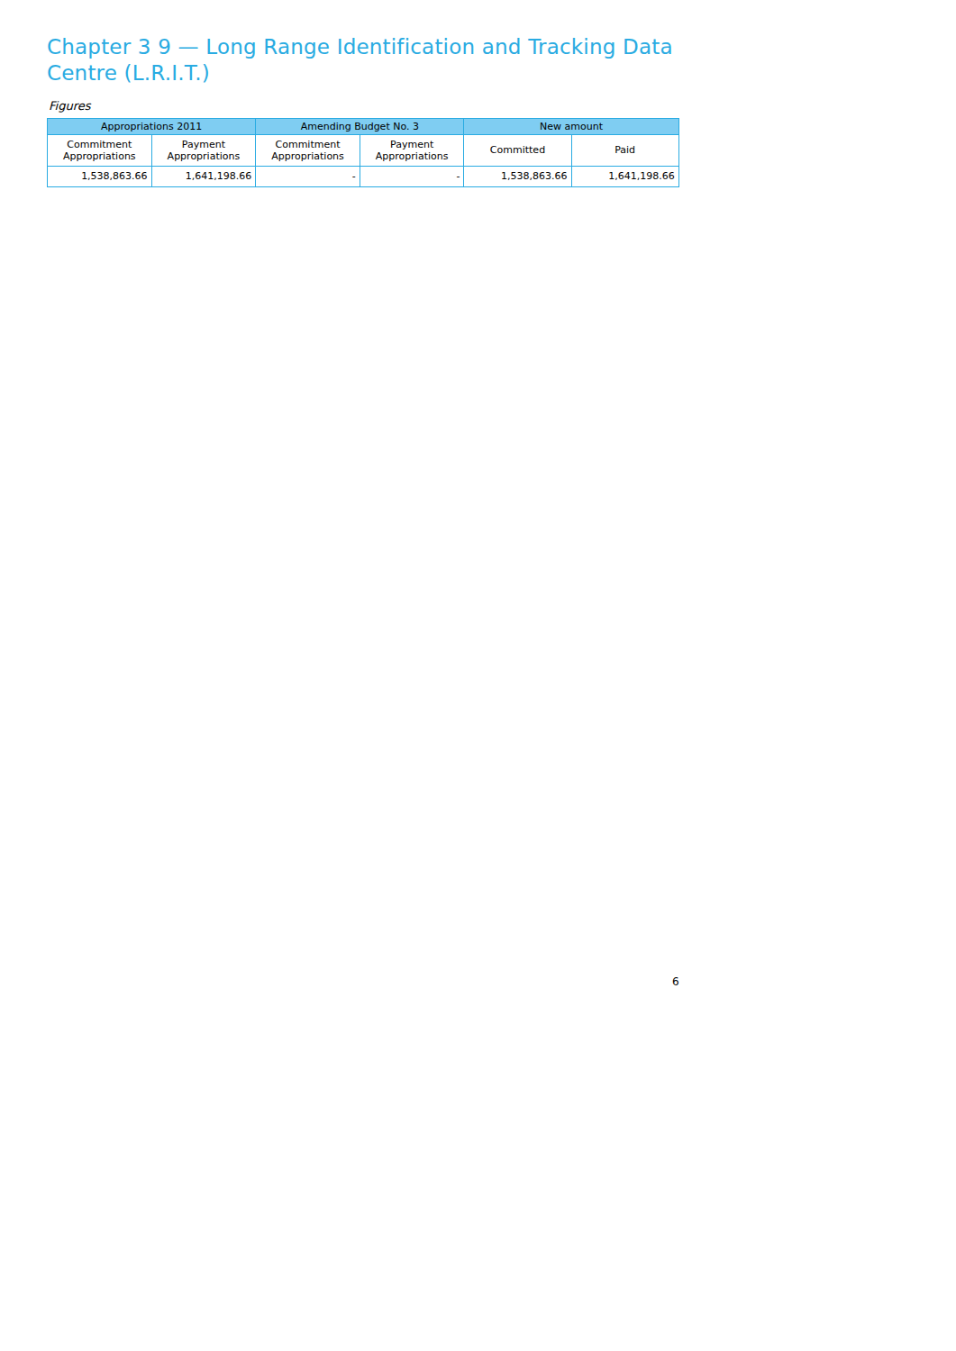Chapter 3 9 — Long Range Identification and Tracking Data Centre (L.R.I.T.)
Figures
| Appropriations 2011 | Amending Budget No. 3 | New amount |
| --- | --- | --- |
| Commitment Appropriations | Payment Appropriations | Commitment Appropriations | Payment Appropriations | Committed | Paid |
| 1,538,863.66 | 1,641,198.66 | - | - | 1,538,863.66 | 1,641,198.66 |
6